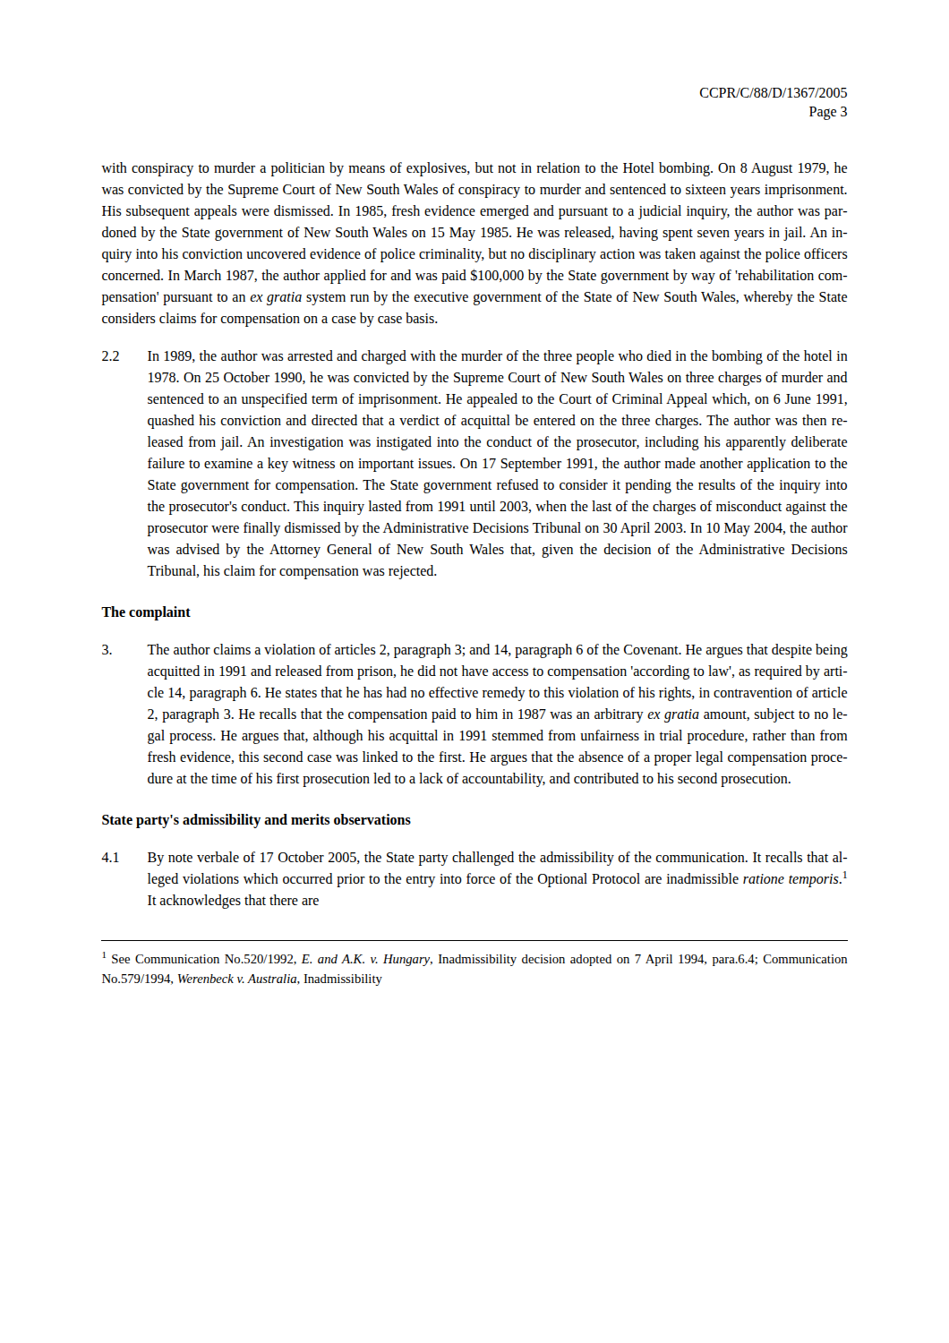CCPR/C/88/D/1367/2005
Page 3
with conspiracy to murder a politician by means of explosives, but not in relation to the Hotel bombing. On 8 August 1979, he was convicted by the Supreme Court of New South Wales of conspiracy to murder and sentenced to sixteen years imprisonment. His subsequent appeals were dismissed. In 1985, fresh evidence emerged and pursuant to a judicial inquiry, the author was pardoned by the State government of New South Wales on 15 May 1985. He was released, having spent seven years in jail. An inquiry into his conviction uncovered evidence of police criminality, but no disciplinary action was taken against the police officers concerned. In March 1987, the author applied for and was paid $100,000 by the State government by way of 'rehabilitation compensation' pursuant to an ex gratia system run by the executive government of the State of New South Wales, whereby the State considers claims for compensation on a case by case basis.
2.2
In 1989, the author was arrested and charged with the murder of the three people who died in the bombing of the hotel in 1978. On 25 October 1990, he was convicted by the Supreme Court of New South Wales on three charges of murder and sentenced to an unspecified term of imprisonment. He appealed to the Court of Criminal Appeal which, on 6 June 1991, quashed his conviction and directed that a verdict of acquittal be entered on the three charges. The author was then released from jail. An investigation was instigated into the conduct of the prosecutor, including his apparently deliberate failure to examine a key witness on important issues. On 17 September 1991, the author made another application to the State government for compensation. The State government refused to consider it pending the results of the inquiry into the prosecutor's conduct. This inquiry lasted from 1991 until 2003, when the last of the charges of misconduct against the prosecutor were finally dismissed by the Administrative Decisions Tribunal on 30 April 2003. In 10 May 2004, the author was advised by the Attorney General of New South Wales that, given the decision of the Administrative Decisions Tribunal, his claim for compensation was rejected.
The complaint
3.
The author claims a violation of articles 2, paragraph 3; and 14, paragraph 6 of the Covenant. He argues that despite being acquitted in 1991 and released from prison, he did not have access to compensation 'according to law', as required by article 14, paragraph 6. He states that he has had no effective remedy to this violation of his rights, in contravention of article 2, paragraph 3. He recalls that the compensation paid to him in 1987 was an arbitrary ex gratia amount, subject to no legal process. He argues that, although his acquittal in 1991 stemmed from unfairness in trial procedure, rather than from fresh evidence, this second case was linked to the first. He argues that the absence of a proper legal compensation procedure at the time of his first prosecution led to a lack of accountability, and contributed to his second prosecution.
State party's admissibility and merits observations
4.1
By note verbale of 17 October 2005, the State party challenged the admissibility of the communication. It recalls that alleged violations which occurred prior to the entry into force of the Optional Protocol are inadmissible ratione temporis.1 It acknowledges that there are
1 See Communication No.520/1992, E. and A.K. v. Hungary, Inadmissibility decision adopted on 7 April 1994, para.6.4; Communication No.579/1994, Werenbeck v. Australia, Inadmissibility